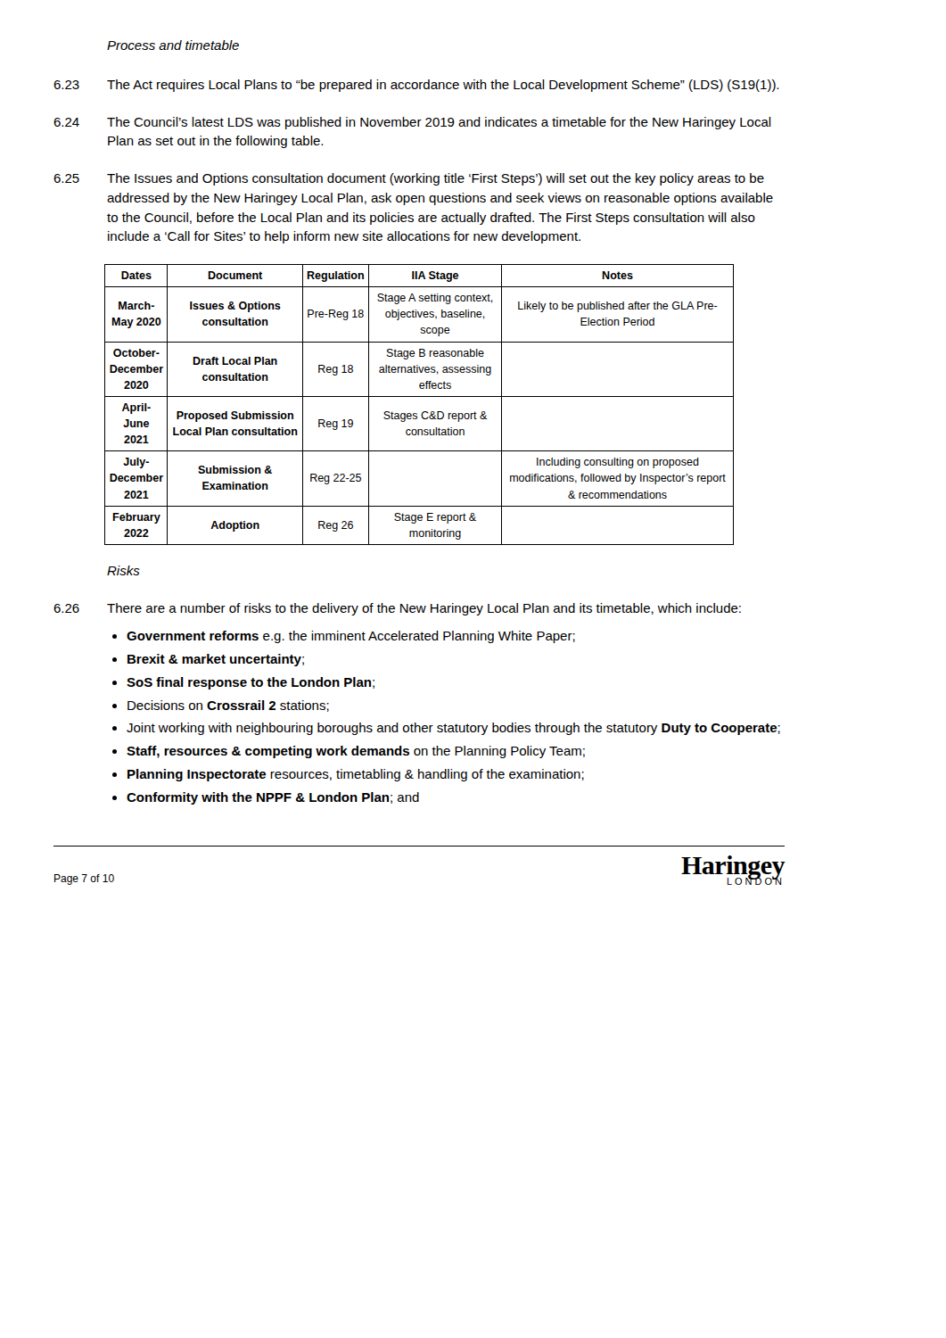Process and timetable
6.23
The Act requires Local Plans to “be prepared in accordance with the Local Development Scheme” (LDS) (S19(1)).
6.24
The Council’s latest LDS was published in November 2019 and indicates a timetable for the New Haringey Local Plan as set out in the following table.
6.25
The Issues and Options consultation document (working title ‘First Steps’) will set out the key policy areas to be addressed by the New Haringey Local Plan, ask open questions and seek views on reasonable options available to the Council, before the Local Plan and its policies are actually drafted. The First Steps consultation will also include a ‘Call for Sites’ to help inform new site allocations for new development.
| Dates | Document | Regulation | IIA Stage | Notes |
| --- | --- | --- | --- | --- |
| March- May 2020 | Issues & Options consultation | Pre-Reg 18 | Stage A setting context, objectives, baseline, scope | Likely to be published after the GLA Pre-Election Period |
| October- December 2020 | Draft Local Plan consultation | Reg 18 | Stage B reasonable alternatives, assessing effects | |
| April-June 2021 | Proposed Submission Local Plan consultation | Reg 19 | Stages C&D report & consultation | |
| July- December 2021 | Submission & Examination | Reg 22-25 | | Including consulting on proposed modifications, followed by Inspector’s report & recommendations |
| February 2022 | Adoption | Reg 26 | Stage E report & monitoring | |
Risks
6.26
There are a number of risks to the delivery of the New Haringey Local Plan and its timetable, which include:
Government reforms e.g. the imminent Accelerated Planning White Paper;
Brexit & market uncertainty;
SoS final response to the London Plan;
Decisions on Crossrail 2 stations;
Joint working with neighbouring boroughs and other statutory bodies through the statutory Duty to Cooperate;
Staff, resources & competing work demands on the Planning Policy Team;
Planning Inspectorate resources, timetabling & handling of the examination;
Conformity with the NPPF & London Plan; and
Page 7 of 10
Haringey
LONDON